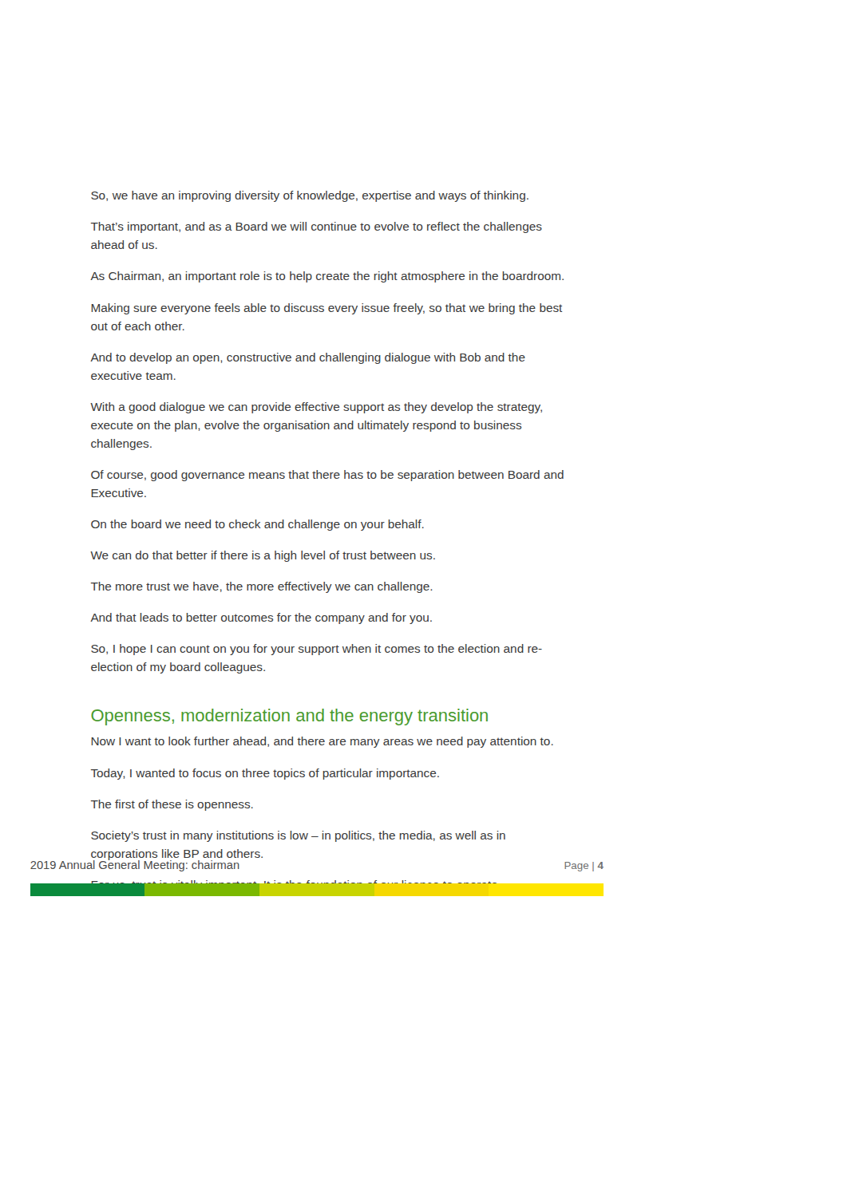So, we have an improving diversity of knowledge, expertise and ways of thinking.
That’s important, and as a Board we will continue to evolve to reflect the challenges ahead of us.
As Chairman, an important role is to help create the right atmosphere in the boardroom.
Making sure everyone feels able to discuss every issue freely, so that we bring the best out of each other.
And to develop an open, constructive and challenging dialogue with Bob and the executive team.
With a good dialogue we can provide effective support as they develop the strategy, execute on the plan, evolve the organisation and ultimately respond to business challenges.
Of course, good governance means that there has to be separation between Board and Executive.
On the board we need to check and challenge on your behalf.
We can do that better if there is a high level of trust between us.
The more trust we have, the more effectively we can challenge.
And that leads to better outcomes for the company and for you.
So, I hope I can count on you for your support when it comes to the election and re-election of my board colleagues.
Openness, modernization and the energy transition
Now I want to look further ahead, and there are many areas we need pay attention to.
Today, I wanted to focus on three topics of particular importance.
The first of these is openness.
Society’s trust in many institutions is low – in politics, the media, as well as in corporations like BP and others.
For us, trust is vitally important. It is the foundation of our licence to operate.
2019 Annual General Meeting: chairman
Page | 4